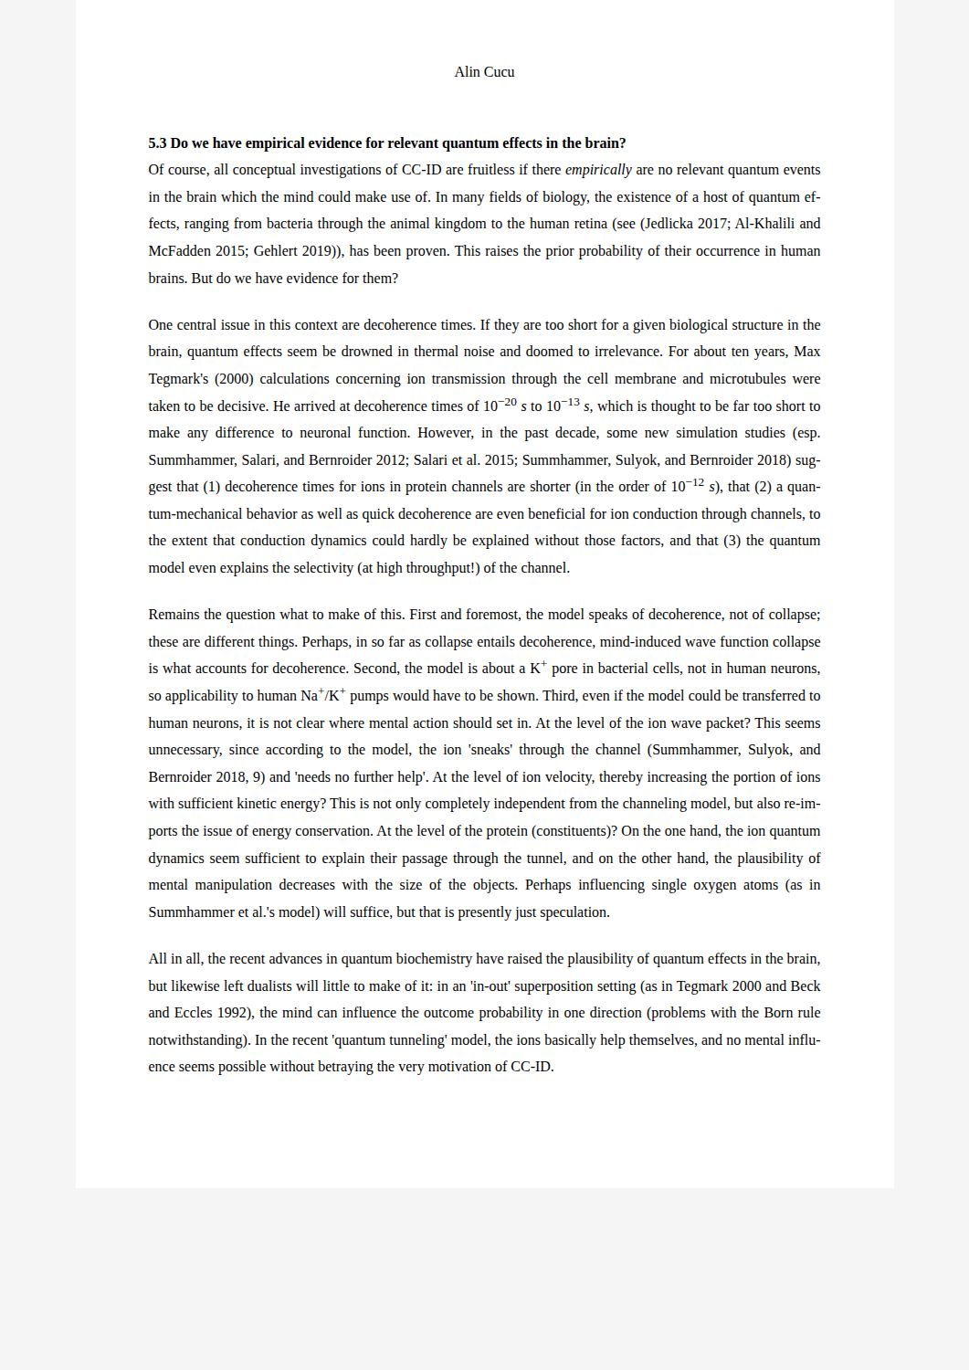Alin Cucu
5.3 Do we have empirical evidence for relevant quantum effects in the brain?
Of course, all conceptual investigations of CC-ID are fruitless if there empirically are no relevant quantum events in the brain which the mind could make use of. In many fields of biology, the existence of a host of quantum effects, ranging from bacteria through the animal kingdom to the human retina (see (Jedlicka 2017; Al-Khalili and McFadden 2015; Gehlert 2019)), has been proven. This raises the prior probability of their occurrence in human brains. But do we have evidence for them?
One central issue in this context are decoherence times. If they are too short for a given biological structure in the brain, quantum effects seem be drowned in thermal noise and doomed to irrelevance. For about ten years, Max Tegmark's (2000) calculations concerning ion transmission through the cell membrane and microtubules were taken to be decisive. He arrived at decoherence times of 10−20 s to 10−13 s, which is thought to be far too short to make any difference to neuronal function. However, in the past decade, some new simulation studies (esp. Summhammer, Salari, and Bernroider 2012; Salari et al. 2015; Summhammer, Sulyok, and Bernroider 2018) suggest that (1) decoherence times for ions in protein channels are shorter (in the order of 10−12 s), that (2) a quantum-mechanical behavior as well as quick decoherence are even beneficial for ion conduction through channels, to the extent that conduction dynamics could hardly be explained without those factors, and that (3) the quantum model even explains the selectivity (at high throughput!) of the channel.
Remains the question what to make of this. First and foremost, the model speaks of decoherence, not of collapse; these are different things. Perhaps, in so far as collapse entails decoherence, mind-induced wave function collapse is what accounts for decoherence. Second, the model is about a K+ pore in bacterial cells, not in human neurons, so applicability to human Na+/K+ pumps would have to be shown. Third, even if the model could be transferred to human neurons, it is not clear where mental action should set in. At the level of the ion wave packet? This seems unnecessary, since according to the model, the ion 'sneaks' through the channel (Summhammer, Sulyok, and Bernroider 2018, 9) and 'needs no further help'. At the level of ion velocity, thereby increasing the portion of ions with sufficient kinetic energy? This is not only completely independent from the channeling model, but also re-imports the issue of energy conservation. At the level of the protein (constituents)? On the one hand, the ion quantum dynamics seem sufficient to explain their passage through the tunnel, and on the other hand, the plausibility of mental manipulation decreases with the size of the objects. Perhaps influencing single oxygen atoms (as in Summhammer et al.'s model) will suffice, but that is presently just speculation.
All in all, the recent advances in quantum biochemistry have raised the plausibility of quantum effects in the brain, but likewise left dualists will little to make of it: in an 'in-out' superposition setting (as in Tegmark 2000 and Beck and Eccles 1992), the mind can influence the outcome probability in one direction (problems with the Born rule notwithstanding). In the recent 'quantum tunneling' model, the ions basically help themselves, and no mental influence seems possible without betraying the very motivation of CC-ID.